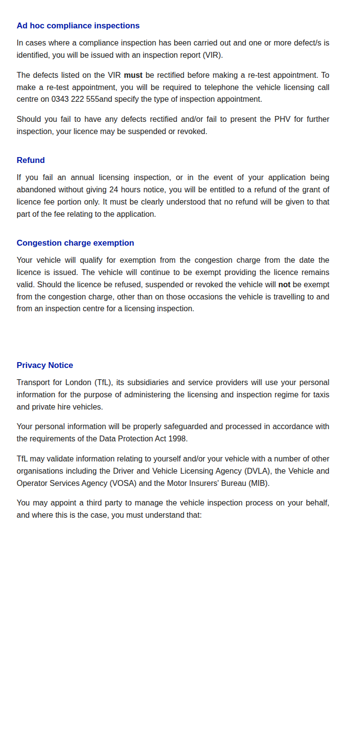Ad hoc compliance inspections
In cases where a compliance inspection has been carried out and one or more defect/s is identified, you will be issued with an inspection report (VIR).
The defects listed on the VIR must be rectified before making a re-test appointment. To make a re-test appointment, you will be required to telephone the vehicle licensing call centre on 0343 222 555and specify the type of inspection appointment.
Should you fail to have any defects rectified and/or fail to present the PHV for further inspection, your licence may be suspended or revoked.
Refund
If you fail an annual licensing inspection, or in the event of your application being abandoned without giving 24 hours notice, you will be entitled to a refund of the grant of licence fee portion only. It must be clearly understood that no refund will be given to that part of the fee relating to the application.
Congestion charge exemption
Your vehicle will qualify for exemption from the congestion charge from the date the licence is issued. The vehicle will continue to be exempt providing the licence remains valid. Should the licence be refused, suspended or revoked the vehicle will not be exempt from the congestion charge, other than on those occasions the vehicle is travelling to and from an inspection centre for a licensing inspection.
Privacy Notice
Transport for London (TfL), its subsidiaries and service providers will use your personal information for the purpose of administering the licensing and inspection regime for taxis and private hire vehicles.
Your personal information will be properly safeguarded and processed in accordance with the requirements of the Data Protection Act 1998.
TfL may validate information relating to yourself and/or your vehicle with a number of other organisations including the Driver and Vehicle Licensing Agency (DVLA), the Vehicle and Operator Services Agency (VOSA) and the Motor Insurers' Bureau (MIB).
You may appoint a third party to manage the vehicle inspection process on your behalf, and where this is the case, you must understand that: